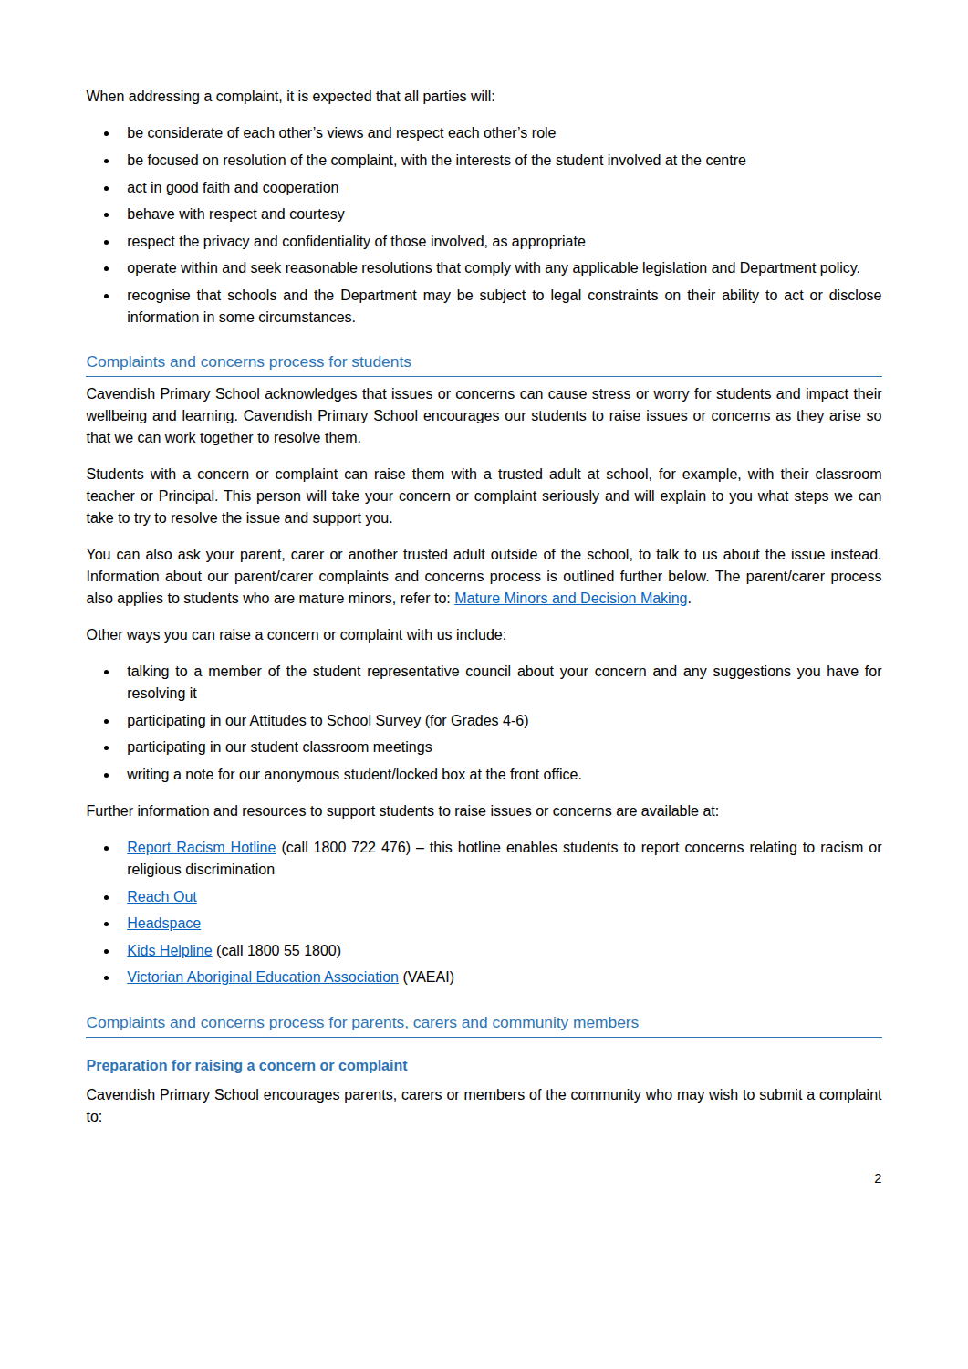When addressing a complaint, it is expected that all parties will:
be considerate of each other’s views and respect each other’s role
be focused on resolution of the complaint, with the interests of the student involved at the centre
act in good faith and cooperation
behave with respect and courtesy
respect the privacy and confidentiality of those involved, as appropriate
operate within and seek reasonable resolutions that comply with any applicable legislation and Department policy.
recognise that schools and the Department may be subject to legal constraints on their ability to act or disclose information in some circumstances.
Complaints and concerns process for students
Cavendish Primary School acknowledges that issues or concerns can cause stress or worry for students and impact their wellbeing and learning. Cavendish Primary School encourages our students to raise issues or concerns as they arise so that we can work together to resolve them.
Students with a concern or complaint can raise them with a trusted adult at school, for example, with their classroom teacher or Principal. This person will take your concern or complaint seriously and will explain to you what steps we can take to try to resolve the issue and support you.
You can also ask your parent, carer or another trusted adult outside of the school, to talk to us about the issue instead. Information about our parent/carer complaints and concerns process is outlined further below. The parent/carer process also applies to students who are mature minors, refer to: Mature Minors and Decision Making.
Other ways you can raise a concern or complaint with us include:
talking to a member of the student representative council about your concern and any suggestions you have for resolving it
participating in our Attitudes to School Survey (for Grades 4-6)
participating in our student classroom meetings
writing a note for our anonymous student/locked box at the front office.
Further information and resources to support students to raise issues or concerns are available at:
Report Racism Hotline (call 1800 722 476) – this hotline enables students to report concerns relating to racism or religious discrimination
Reach Out
Headspace
Kids Helpline (call 1800 55 1800)
Victorian Aboriginal Education Association (VAEAI)
Complaints and concerns process for parents, carers and community members
Preparation for raising a concern or complaint
Cavendish Primary School encourages parents, carers or members of the community who may wish to submit a complaint to:
2